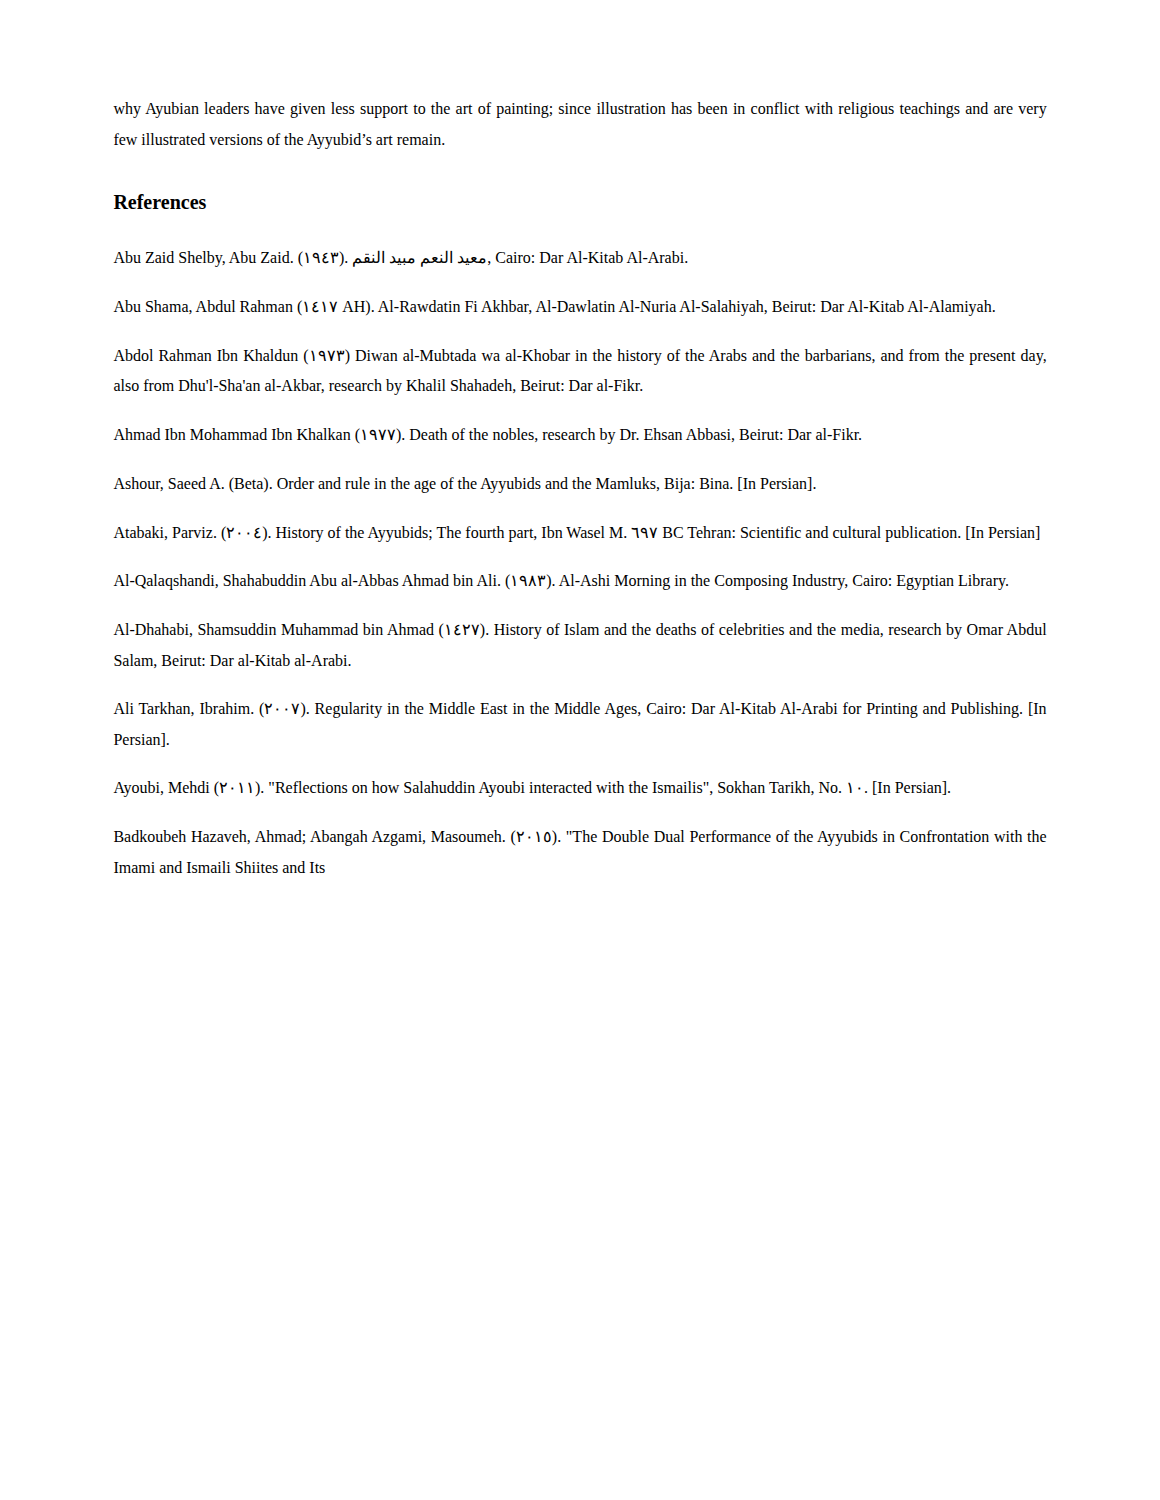why Ayubian leaders have given less support to the art of painting; since illustration has been in conflict with religious teachings and are very few illustrated versions of the Ayyubid’s art remain.
References
Abu Zaid Shelby, Abu Zaid. (١٩٤٣). معيد النعم مبيد النقم, Cairo: Dar Al-Kitab Al-Arabi.
Abu Shama, Abdul Rahman (١٤١٧ AH). Al-Rawdatin Fi Akhbar, Al-Dawlatin Al-Nuria Al-Salahiyah, Beirut: Dar Al-Kitab Al-Alamiyah.
Abdol Rahman Ibn Khaldun (١٩٧٣) Diwan al-Mubtada wa al-Khobar in the history of the Arabs and the barbarians, and from the present day, also from Dhu'l-Sha'an al-Akbar, research by Khalil Shahadeh, Beirut: Dar al-Fikr.
Ahmad Ibn Mohammad Ibn Khalkan (١٩٧٧). Death of the nobles, research by Dr. Ehsan Abbasi, Beirut: Dar al-Fikr.
Ashour, Saeed A. (Beta). Order and rule in the age of the Ayyubids and the Mamluks, Bija: Bina. [In Persian].
Atabaki, Parviz. (٢٠٠٤). History of the Ayyubids; The fourth part, Ibn Wasel M. ٦٩٧ BC Tehran: Scientific and cultural publication. [In Persian]
Al-Qalaqshandi, Shahabuddin Abu al-Abbas Ahmad bin Ali. (١٩٨٣). Al-Ashi Morning in the Composing Industry, Cairo: Egyptian Library.
Al-Dhahabi, Shamsuddin Muhammad bin Ahmad (١٤٢٧). History of Islam and the deaths of celebrities and the media, research by Omar Abdul Salam, Beirut: Dar al-Kitab al-Arabi.
Ali Tarkhan, Ibrahim. (٢٠٠٧). Regularity in the Middle East in the Middle Ages, Cairo: Dar Al-Kitab Al-Arabi for Printing and Publishing. [In Persian].
Ayoubi, Mehdi (٢٠١١). "Reflections on how Salahuddin Ayoubi interacted with the Ismailis", Sokhan Tarikh, No. ١٠. [In Persian].
Badkoubeh Hazaveh, Ahmad; Abangah Azgami, Masoumeh. (٢٠١٥). "The Double Dual Performance of the Ayyubids in Confrontation with the Imami and Ismaili Shiites and Its